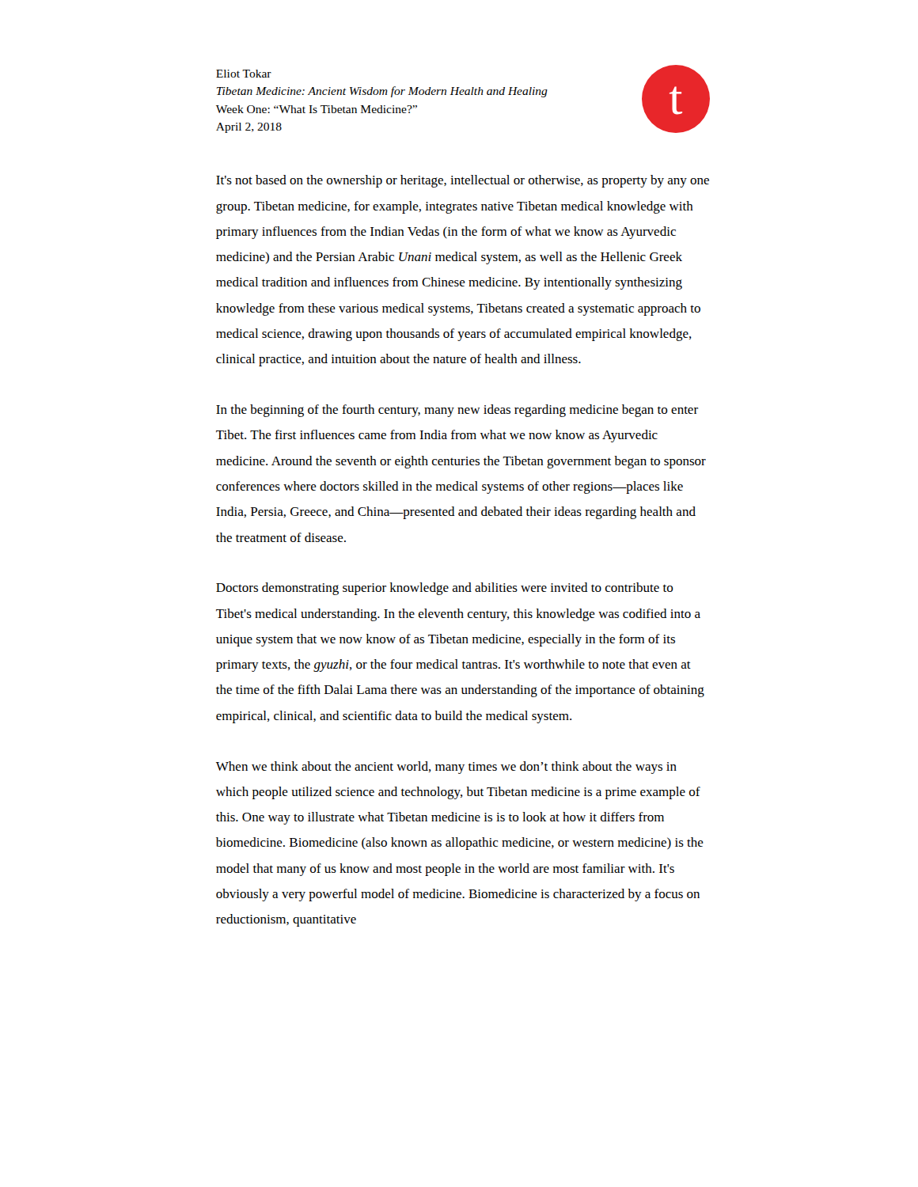Eliot Tokar
Tibetan Medicine: Ancient Wisdom for Modern Health and Healing
Week One: “What Is Tibetan Medicine?”
April 2, 2018
t
It's not based on the ownership or heritage, intellectual or otherwise, as property by any one group. Tibetan medicine, for example, integrates native Tibetan medical knowledge with primary influences from the Indian Vedas (in the form of what we know as Ayurvedic medicine) and the Persian Arabic Unani medical system, as well as the Hellenic Greek medical tradition and influences from Chinese medicine. By intentionally synthesizing knowledge from these various medical systems, Tibetans created a systematic approach to medical science, drawing upon thousands of years of accumulated empirical knowledge, clinical practice, and intuition about the nature of health and illness.
In the beginning of the fourth century, many new ideas regarding medicine began to enter Tibet. The first influences came from India from what we now know as Ayurvedic medicine. Around the seventh or eighth centuries the Tibetan government began to sponsor conferences where doctors skilled in the medical systems of other regions—places like India, Persia, Greece, and China—presented and debated their ideas regarding health and the treatment of disease.
Doctors demonstrating superior knowledge and abilities were invited to contribute to Tibet's medical understanding. In the eleventh century, this knowledge was codified into a unique system that we now know of as Tibetan medicine, especially in the form of its primary texts, the gyuzhi, or the four medical tantras. It's worthwhile to note that even at the time of the fifth Dalai Lama there was an understanding of the importance of obtaining empirical, clinical, and scientific data to build the medical system.
When we think about the ancient world, many times we don’t think about the ways in which people utilized science and technology, but Tibetan medicine is a prime example of this. One way to illustrate what Tibetan medicine is is to look at how it differs from biomedicine. Biomedicine (also known as allopathic medicine, or western medicine) is the model that many of us know and most people in the world are most familiar with. It's obviously a very powerful model of medicine. Biomedicine is characterized by a focus on reductionism, quantitative